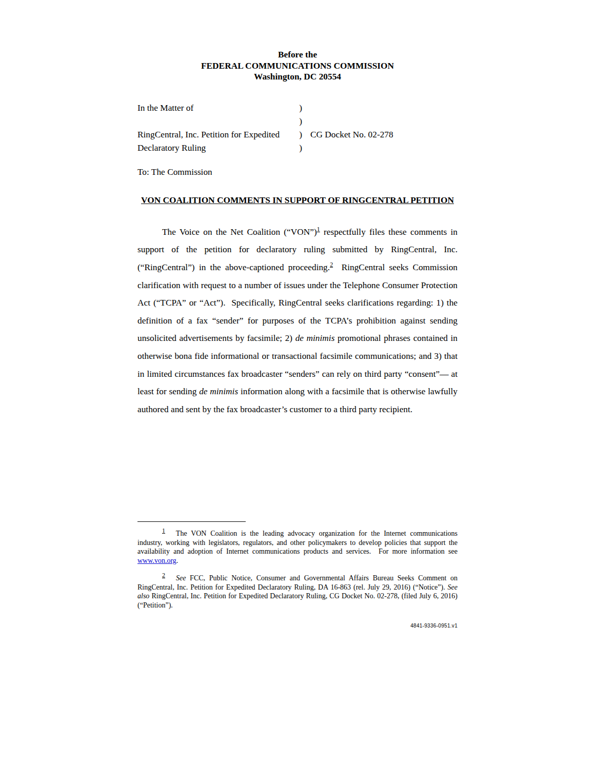Before the
FEDERAL COMMUNICATIONS COMMISSION
Washington, DC 20554
| In the Matter of | ) | |
| | ) | |
| RingCentral, Inc. Petition for Expedited | ) | CG Docket No. 02-278 |
| Declaratory Ruling | ) | |
To: The Commission
VON COALITION COMMENTS IN SUPPORT OF RINGCENTRAL PETITION
The Voice on the Net Coalition (“VON”)1 respectfully files these comments in support of the petition for declaratory ruling submitted by RingCentral, Inc. (“RingCentral”) in the above-captioned proceeding.2 RingCentral seeks Commission clarification with request to a number of issues under the Telephone Consumer Protection Act (“TCPA” or “Act”). Specifically, RingCentral seeks clarifications regarding: 1) the definition of a fax “sender” for purposes of the TCPA’s prohibition against sending unsolicited advertisements by facsimile; 2) de minimis promotional phrases contained in otherwise bona fide informational or transactional facsimile communications; and 3) that in limited circumstances fax broadcaster “senders” can rely on third party “consent”— at least for sending de minimis information along with a facsimile that is otherwise lawfully authored and sent by the fax broadcaster’s customer to a third party recipient.
1 The VON Coalition is the leading advocacy organization for the Internet communications industry, working with legislators, regulators, and other policymakers to develop policies that support the availability and adoption of Internet communications products and services. For more information see www.von.org.
2 See FCC, Public Notice, Consumer and Governmental Affairs Bureau Seeks Comment on RingCentral, Inc. Petition for Expedited Declaratory Ruling, DA 16-863 (rel. July 29, 2016) (“Notice”). See also RingCentral, Inc. Petition for Expedited Declaratory Ruling, CG Docket No. 02-278, (filed July 6, 2016) (“Petition”).
4841-9336-0951.v1